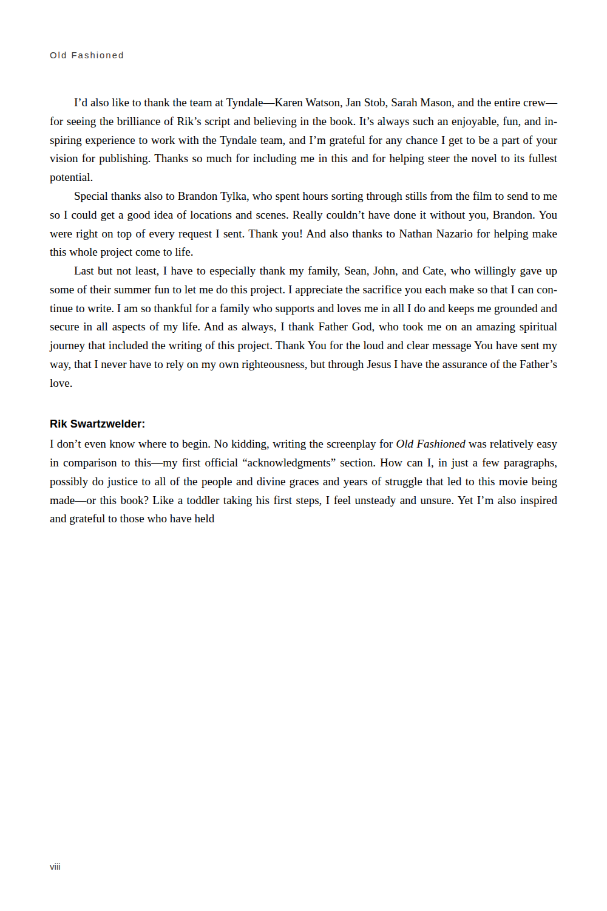Old Fashioned
I’d also like to thank the team at Tyndale—Karen Watson, Jan Stob, Sarah Mason, and the entire crew—for seeing the brilliance of Rik’s script and believing in the book. It’s always such an enjoyable, fun, and inspiring experience to work with the Tyndale team, and I’m grateful for any chance I get to be a part of your vision for publishing. Thanks so much for including me in this and for helping steer the novel to its fullest potential.
Special thanks also to Brandon Tylka, who spent hours sorting through stills from the film to send to me so I could get a good idea of locations and scenes. Really couldn’t have done it without you, Brandon. You were right on top of every request I sent. Thank you! And also thanks to Nathan Nazario for helping make this whole project come to life.
Last but not least, I have to especially thank my family, Sean, John, and Cate, who willingly gave up some of their summer fun to let me do this project. I appreciate the sacrifice you each make so that I can continue to write. I am so thankful for a family who supports and loves me in all I do and keeps me grounded and secure in all aspects of my life. And as always, I thank Father God, who took me on an amazing spiritual journey that included the writing of this project. Thank You for the loud and clear message You have sent my way, that I never have to rely on my own righteousness, but through Jesus I have the assurance of the Father’s love.
Rik Swartzwelder:
I don’t even know where to begin. No kidding, writing the screenplay for Old Fashioned was relatively easy in comparison to this—my first official “acknowledgments” section. How can I, in just a few paragraphs, possibly do justice to all of the people and divine graces and years of struggle that led to this movie being made—or this book? Like a toddler taking his first steps, I feel unsteady and unsure. Yet I’m also inspired and grateful to those who have held
viii